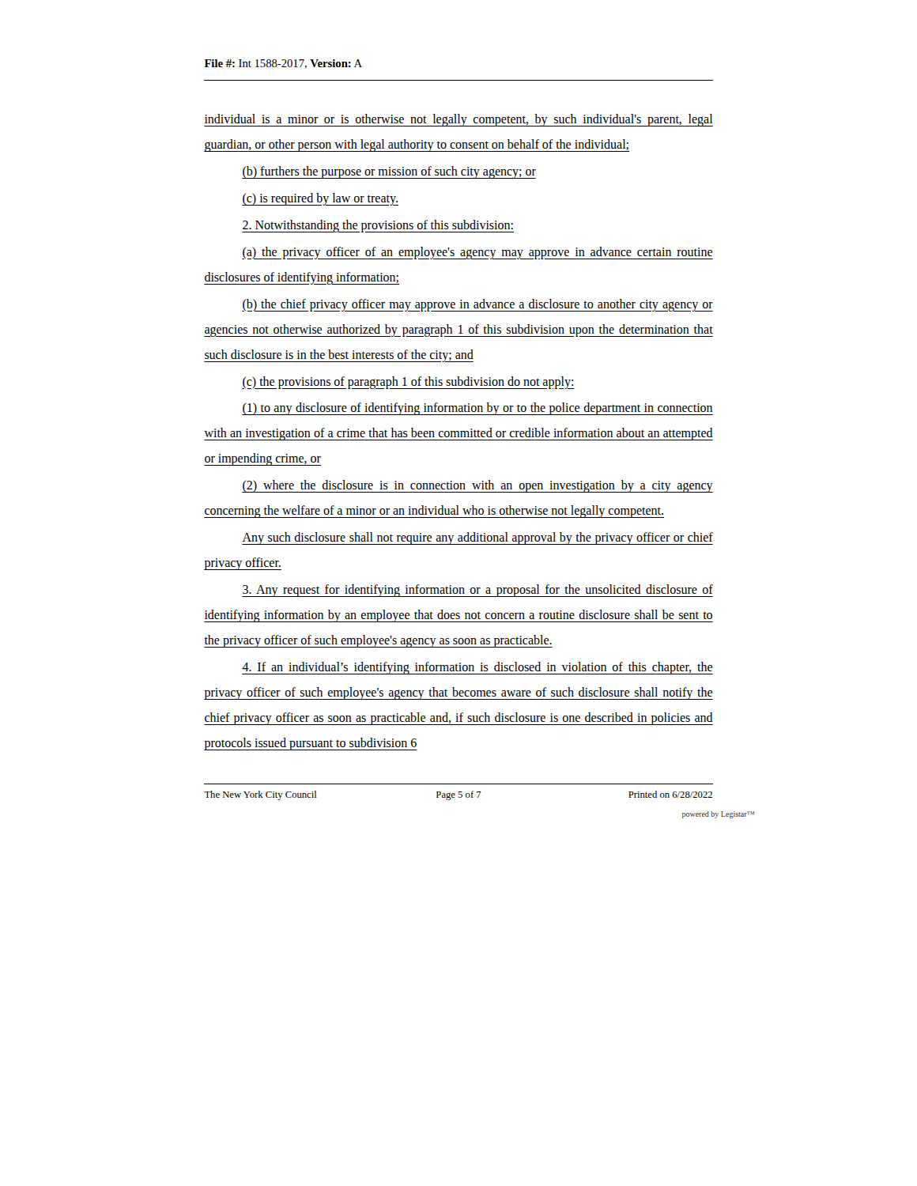File #: Int 1588-2017, Version: A
individual is a minor or is otherwise not legally competent, by such individual's parent, legal guardian, or other person with legal authority to consent on behalf of the individual;
(b) furthers the purpose or mission of such city agency; or
(c) is required by law or treaty.
2. Notwithstanding the provisions of this subdivision:
(a) the privacy officer of an employee's agency may approve in advance certain routine disclosures of identifying information;
(b) the chief privacy officer may approve in advance a disclosure to another city agency or agencies not otherwise authorized by paragraph 1 of this subdivision upon the determination that such disclosure is in the best interests of the city; and
(c) the provisions of paragraph 1 of this subdivision do not apply:
(1) to any disclosure of identifying information by or to the police department in connection with an investigation of a crime that has been committed or credible information about an attempted or impending crime, or
(2) where the disclosure is in connection with an open investigation by a city agency concerning the welfare of a minor or an individual who is otherwise not legally competent.
Any such disclosure shall not require any additional approval by the privacy officer or chief privacy officer.
3. Any request for identifying information or a proposal for the unsolicited disclosure of identifying information by an employee that does not concern a routine disclosure shall be sent to the privacy officer of such employee's agency as soon as practicable.
4. If an individual’s identifying information is disclosed in violation of this chapter, the privacy officer of such employee's agency that becomes aware of such disclosure shall notify the chief privacy officer as soon as practicable and, if such disclosure is one described in policies and protocols issued pursuant to subdivision 6
The New York City Council
Page 5 of 7
Printed on 6/28/2022
powered by Legistar™